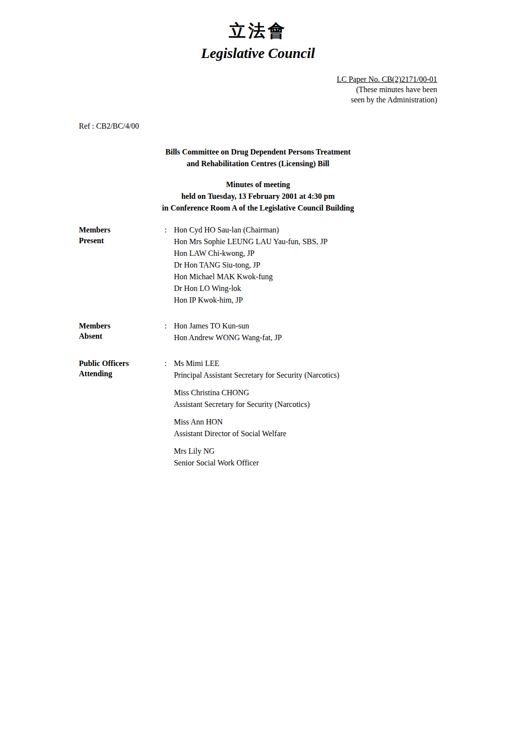立法會
Legislative Council
LC Paper No. CB(2)2171/00-01
(These minutes have been
seen by the Administration)
Ref : CB2/BC/4/00
Bills Committee on Drug Dependent Persons Treatment
and Rehabilitation Centres (Licensing) Bill
Minutes of meeting
held on Tuesday, 13 February 2001 at 4:30 pm
in Conference Room A of the Legislative Council Building
| Members Present | : | Hon Cyd HO Sau-lan (Chairman) Hon Mrs Sophie LEUNG LAU Yau-fun, SBS, JP Hon LAW Chi-kwong, JP Dr Hon TANG Siu-tong, JP Hon Michael MAK Kwok-fung Dr Hon LO Wing-lok Hon IP Kwok-him, JP |
| Members Absent | : | Hon James TO Kun-sun Hon Andrew WONG Wang-fat, JP |
| Public Officers Attending | : | Ms Mimi LEE Principal Assistant Secretary for Security (Narcotics) Miss Christina CHONG Assistant Secretary for Security (Narcotics) Miss Ann HON Assistant Director of Social Welfare Mrs Lily NG Senior Social Work Officer |